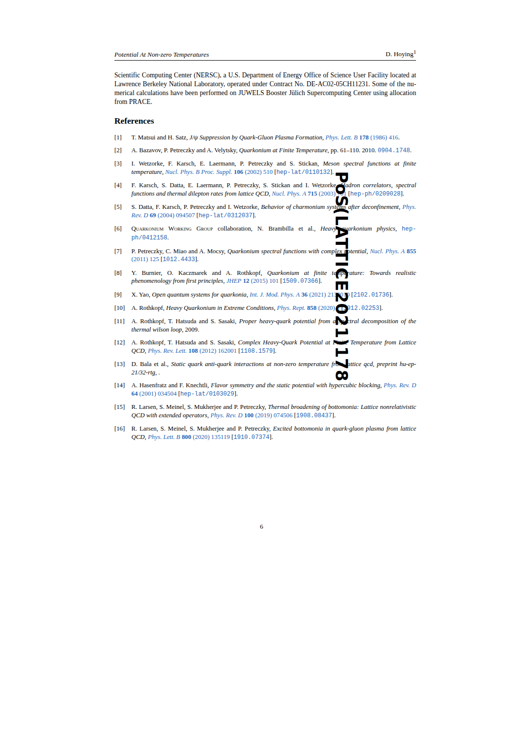Potential At Non-zero Temperatures
D. Hoying1
Scientific Computing Center (NERSC), a U.S. Department of Energy Office of Science User Facility located at Lawrence Berkeley National Laboratory, operated under Contract No. DE-AC02-05CH11231. Some of the numerical calculations have been performed on JUWELS Booster Jülich Supercomputing Center using allocation from PRACE.
References
T. Matsui and H. Satz, J/ψ Suppression by Quark-Gluon Plasma Formation, Phys. Lett. B 178 (1986) 416.
A. Bazavov, P. Petreczky and A. Velytsky, Quarkonium at Finite Temperature, pp. 61–110. 2010. 0904.1748.
I. Wetzorke, F. Karsch, E. Laermann, P. Petreczky and S. Stickan, Meson spectral functions at finite temperature, Nucl. Phys. B Proc. Suppl. 106 (2002) 510 [hep-lat/0110132].
F. Karsch, S. Datta, E. Laermann, P. Petreczky, S. Stickan and I. Wetzorke, Hadron correlators, spectral functions and thermal dilepton rates from lattice QCD, Nucl. Phys. A 715 (2003) 701 [hep-ph/0209028].
S. Datta, F. Karsch, P. Petreczky and I. Wetzorke, Behavior of charmonium systems after deconfinement, Phys. Rev. D 69 (2004) 094507 [hep-lat/0312037].
Quarkonium Working Group collaboration, N. Brambilla et al., Heavy quarkonium physics, hep-ph/0412158.
P. Petreczky, C. Miao and A. Mocsy, Quarkonium spectral functions with complex potential, Nucl. Phys. A 855 (2011) 125 [1012.4433].
Y. Burnier, O. Kaczmarek and A. Rothkopf, Quarkonium at finite temperature: Towards realistic phenomenology from first principles, JHEP 12 (2015) 101 [1509.07366].
X. Yao, Open quantum systems for quarkonia, Int. J. Mod. Phys. A 36 (2021) 2130010 [2102.01736].
A. Rothkopf, Heavy Quarkonium in Extreme Conditions, Phys. Rept. 858 (2020) 1 [1912.02253].
A. Rothkopf, T. Hatsuda and S. Sasaki, Proper heavy-quark potential from a spectral decomposition of the thermal wilson loop, 2009.
A. Rothkopf, T. Hatsuda and S. Sasaki, Complex Heavy-Quark Potential at Finite Temperature from Lattice QCD, Phys. Rev. Lett. 108 (2012) 162001 [1108.1579].
D. Bala et al., Static quark anti-quark interactions at non-zero temperature from lattice qcd, preprint hu-ep-21/32-rtg, .
A. Hasenfratz and F. Knechtli, Flavor symmetry and the static potential with hypercubic blocking, Phys. Rev. D 64 (2001) 034504 [hep-lat/0103029].
R. Larsen, S. Meinel, S. Mukherjee and P. Petreczky, Thermal broadening of bottomonia: Lattice nonrelativistic QCD with extended operators, Phys. Rev. D 100 (2019) 074506 [1908.08437].
R. Larsen, S. Meinel, S. Mukherjee and P. Petreczky, Excited bottomonia in quark-gluon plasma from lattice QCD, Phys. Lett. B 800 (2020) 135119 [1910.07374].
PoS(LATTICE2021)178
6